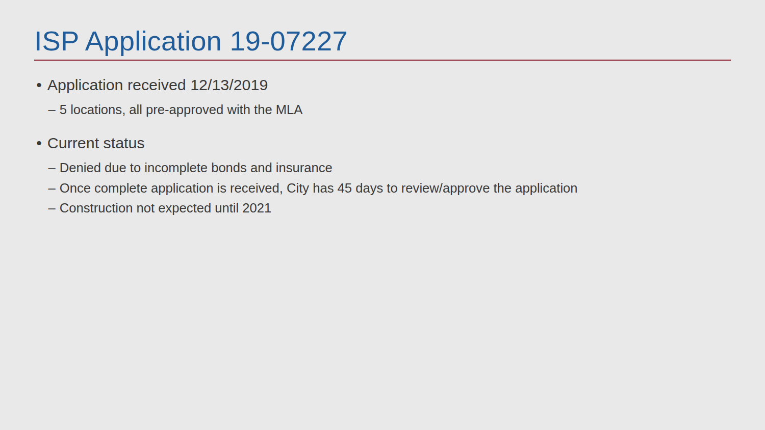ISP Application 19-07227
Application received 12/13/2019
5 locations, all pre-approved with the MLA
Current status
Denied due to incomplete bonds and insurance
Once complete application is received, City has 45 days to review/approve the application
Construction not expected until 2021